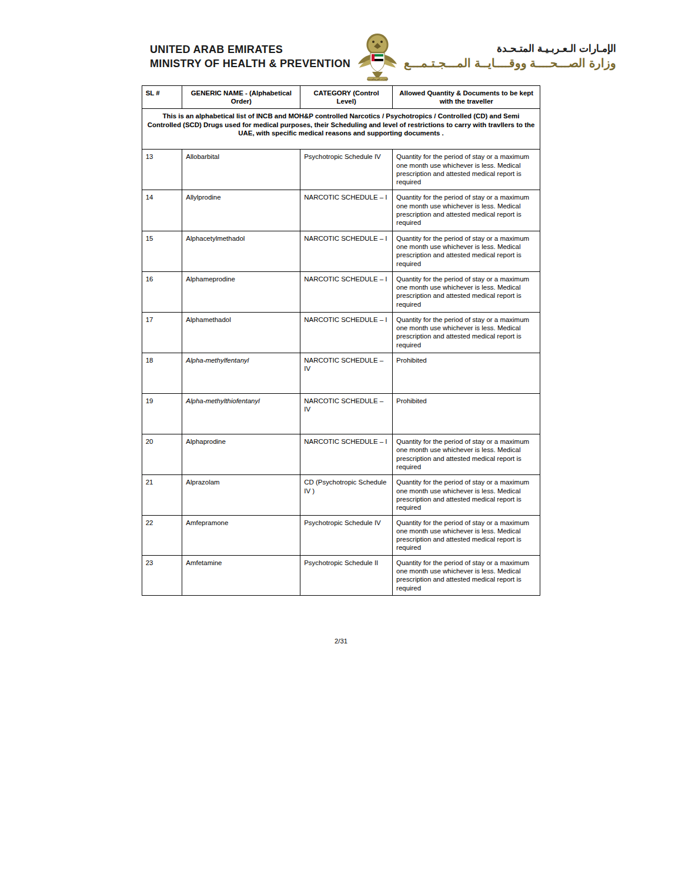UNITED ARAB EMIRATES
MINISTRY OF HEALTH & PREVENTION
الإمارات العربية المتحدة
الإمـارات الـعـربـيـة المتـحـدة
وزارة الصـــحــــة ووقــــايــة المـــجـتـمـــع
| This is an alphabetical list of INCB and MOH&P controlled Narcotics / Psychotropics / Controlled (CD) and Semi Controlled (SCD) Drugs used for medical purposes, their Scheduling and level of restrictions to carry with travllers to the UAE, with specific medical reasons and supporting documents . |
| SL # | GENERIC NAME - (Alphabetical Order) | CATEGORY (Control Level) | Allowed Quantity & Documents to be kept with the traveller |
| 13 | Allobarbital | Psychotropic Schedule IV | Quantity for the period of stay or a maximum one month use whichever is less. Medical prescription and attested medical report is required |
| 14 | Allylprodine | NARCOTIC SCHEDULE – I | Quantity for the period of stay or a maximum one month use whichever is less. Medical prescription and attested medical report is required |
| 15 | Alphacetylmethadol | NARCOTIC SCHEDULE – I | Quantity for the period of stay or a maximum one month use whichever is less. Medical prescription and attested medical report is required |
| 16 | Alphameprodine | NARCOTIC SCHEDULE – I | Quantity for the period of stay or a maximum one month use whichever is less. Medical prescription and attested medical report is required |
| 17 | Alphamethadol | NARCOTIC SCHEDULE – I | Quantity for the period of stay or a maximum one month use whichever is less. Medical prescription and attested medical report is required |
| 18 | Alpha-methylfentanyl | NARCOTIC SCHEDULE – IV | Prohibited |
| 19 | Alpha-methylthiofentanyl | NARCOTIC SCHEDULE – IV | Prohibited |
| 20 | Alphaprodine | NARCOTIC SCHEDULE – I | Quantity for the period of stay or a maximum one month use whichever is less. Medical prescription and attested medical report is required |
| 21 | Alprazolam | CD (Psychotropic Schedule IV ) | Quantity for the period of stay or a maximum one month use whichever is less. Medical prescription and attested medical report is required |
| 22 | Amfepramone | Psychotropic Schedule IV | Quantity for the period of stay or a maximum one month use whichever is less. Medical prescription and attested medical report is required |
| 23 | Amfetamine | Psychotropic Schedule II | Quantity for the period of stay or a maximum one month use whichever is less. Medical prescription and attested medical report is required |
2/31